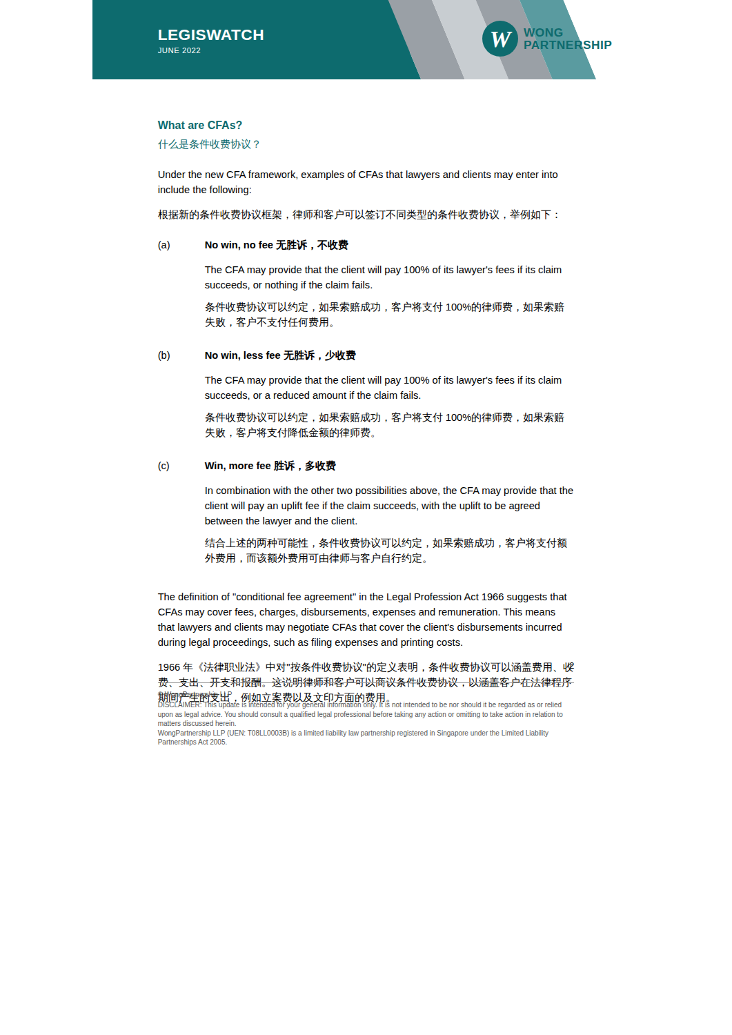LEGISWATCH
JUNE 2022
W
WONG
PARTNERSHIP
What are CFAs?
什么是条件收费协议？
Under the new CFA framework, examples of CFAs that lawyers and clients may enter into include the following:
根据新的条件收费协议框架，律师和客户可以签订不同类型的条件收费协议，举例如下：
(a)
No win, no fee 无胜诉，不收费
The CFA may provide that the client will pay 100% of its lawyer's fees if its claim succeeds, or nothing if the claim fails.
条件收费协议可以约定，如果索赔成功，客户将支付 100%的律师费，如果索赔失败，客户不支付任何费用。
(b)
No win, less fee 无胜诉，少收费
The CFA may provide that the client will pay 100% of its lawyer's fees if its claim succeeds, or a reduced amount if the claim fails.
条件收费协议可以约定，如果索赔成功，客户将支付 100%的律师费，如果索赔失败，客户将支付降低金额的律师费。
(c)
Win, more fee 胜诉，多收费
In combination with the other two possibilities above, the CFA may provide that the client will pay an uplift fee if the claim succeeds, with the uplift to be agreed between the lawyer and the client.
结合上述的两种可能性，条件收费协议可以约定，如果索赔成功，客户将支付额外费用，而该额外费用可由律师与客户自行约定。
The definition of "conditional fee agreement" in the Legal Profession Act 1966 suggests that CFAs may cover fees, charges, disbursements, expenses and remuneration. This means that lawyers and clients may negotiate CFAs that cover the client's disbursements incurred during legal proceedings, such as filing expenses and printing costs.
1966 年《法律职业法》中对"按条件收费协议"的定义表明，条件收费协议可以涵盖费用、收费、支出、开支和报酬。这说明律师和客户可以商议条件收费协议，以涵盖客户在法律程序期间产生的支出，例如立案费以及文印方面的费用。
2
© WongPartnership LLP
DISCLAIMER: This update is intended for your general information only. It is not intended to be nor should it be regarded as or relied upon as legal advice. You should consult a qualified legal professional before taking any action or omitting to take action in relation to matters discussed herein.
WongPartnership LLP (UEN: T08LL0003B) is a limited liability law partnership registered in Singapore under the Limited Liability Partnerships Act 2005.